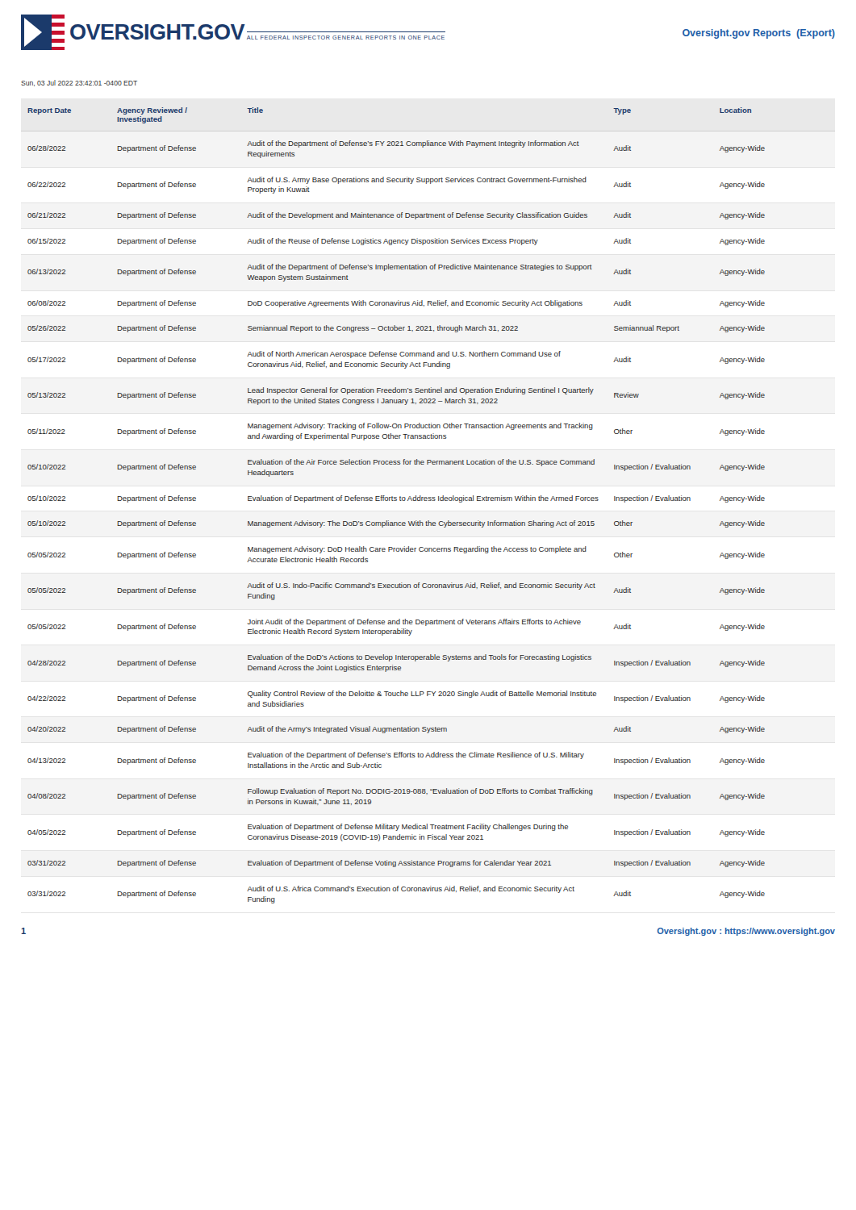OVERSIGHT. GOV ALL FEDERAL INSPECTOR GENERAL REPORTS IN ONE PLACE
Oversight.gov Reports (Export)
Sun, 03 Jul 2022 23:42:01 -0400 EDT
| Report Date | Agency Reviewed / Investigated | Title | Type | Location |
| --- | --- | --- | --- | --- |
| 06/28/2022 | Department of Defense | Audit of the Department of Defense’s FY 2021 Compliance With Payment Integrity Information Act Requirements | Audit | Agency-Wide |
| 06/22/2022 | Department of Defense | Audit of U.S. Army Base Operations and Security Support Services Contract Government-Furnished Property in Kuwait | Audit | Agency-Wide |
| 06/21/2022 | Department of Defense | Audit of the Development and Maintenance of Department of Defense Security Classification Guides | Audit | Agency-Wide |
| 06/15/2022 | Department of Defense | Audit of the Reuse of Defense Logistics Agency Disposition Services Excess Property | Audit | Agency-Wide |
| 06/13/2022 | Department of Defense | Audit of the Department of Defense’s Implementation of Predictive Maintenance Strategies to Support Weapon System Sustainment | Audit | Agency-Wide |
| 06/08/2022 | Department of Defense | DoD Cooperative Agreements With Coronavirus Aid, Relief, and Economic Security Act Obligations | Audit | Agency-Wide |
| 05/26/2022 | Department of Defense | Semiannual Report to the Congress – October 1, 2021, through March 31, 2022 | Semiannual Report | Agency-Wide |
| 05/17/2022 | Department of Defense | Audit of North American Aerospace Defense Command and U.S. Northern Command Use of Coronavirus Aid, Relief, and Economic Security Act Funding | Audit | Agency-Wide |
| 05/13/2022 | Department of Defense | Lead Inspector General for Operation Freedom’s Sentinel and Operation Enduring Sentinel I Quarterly Report to the United States Congress I January 1, 2022 – March 31, 2022 | Review | Agency-Wide |
| 05/11/2022 | Department of Defense | Management Advisory: Tracking of Follow-On Production Other Transaction Agreements and Tracking and Awarding of Experimental Purpose Other Transactions | Other | Agency-Wide |
| 05/10/2022 | Department of Defense | Evaluation of the Air Force Selection Process for the Permanent Location of the U.S. Space Command Headquarters | Inspection / Evaluation | Agency-Wide |
| 05/10/2022 | Department of Defense | Evaluation of Department of Defense Efforts to Address Ideological Extremism Within the Armed Forces | Inspection / Evaluation | Agency-Wide |
| 05/10/2022 | Department of Defense | Management Advisory: The DoD’s Compliance With the Cybersecurity Information Sharing Act of 2015 | Other | Agency-Wide |
| 05/05/2022 | Department of Defense | Management Advisory: DoD Health Care Provider Concerns Regarding the Access to Complete and Accurate Electronic Health Records | Other | Agency-Wide |
| 05/05/2022 | Department of Defense | Audit of U.S. Indo-Pacific Command’s Execution of Coronavirus Aid, Relief, and Economic Security Act Funding | Audit | Agency-Wide |
| 05/05/2022 | Department of Defense | Joint Audit of the Department of Defense and the Department of Veterans Affairs Efforts to Achieve Electronic Health Record System Interoperability | Audit | Agency-Wide |
| 04/28/2022 | Department of Defense | Evaluation of the DoD’s Actions to Develop Interoperable Systems and Tools for Forecasting Logistics Demand Across the Joint Logistics Enterprise | Inspection / Evaluation | Agency-Wide |
| 04/22/2022 | Department of Defense | Quality Control Review of the Deloitte & Touche LLP FY 2020 Single Audit of Battelle Memorial Institute and Subsidiaries | Inspection / Evaluation | Agency-Wide |
| 04/20/2022 | Department of Defense | Audit of the Army’s Integrated Visual Augmentation System | Audit | Agency-Wide |
| 04/13/2022 | Department of Defense | Evaluation of the Department of Defense’s Efforts to Address the Climate Resilience of U.S. Military Installations in the Arctic and Sub-Arctic | Inspection / Evaluation | Agency-Wide |
| 04/08/2022 | Department of Defense | Followup Evaluation of Report No. DODIG-2019-088, “Evaluation of DoD Efforts to Combat Trafficking in Persons in Kuwait,” June 11, 2019 | Inspection / Evaluation | Agency-Wide |
| 04/05/2022 | Department of Defense | Evaluation of Department of Defense Military Medical Treatment Facility Challenges During the Coronavirus Disease-2019 (COVID-19) Pandemic in Fiscal Year 2021 | Inspection / Evaluation | Agency-Wide |
| 03/31/2022 | Department of Defense | Evaluation of Department of Defense Voting Assistance Programs for Calendar Year 2021 | Inspection / Evaluation | Agency-Wide |
| 03/31/2022 | Department of Defense | Audit of U.S. Africa Command’s Execution of Coronavirus Aid, Relief, and Economic Security Act Funding | Audit | Agency-Wide |
1 Oversight.gov : https://www.oversight.gov